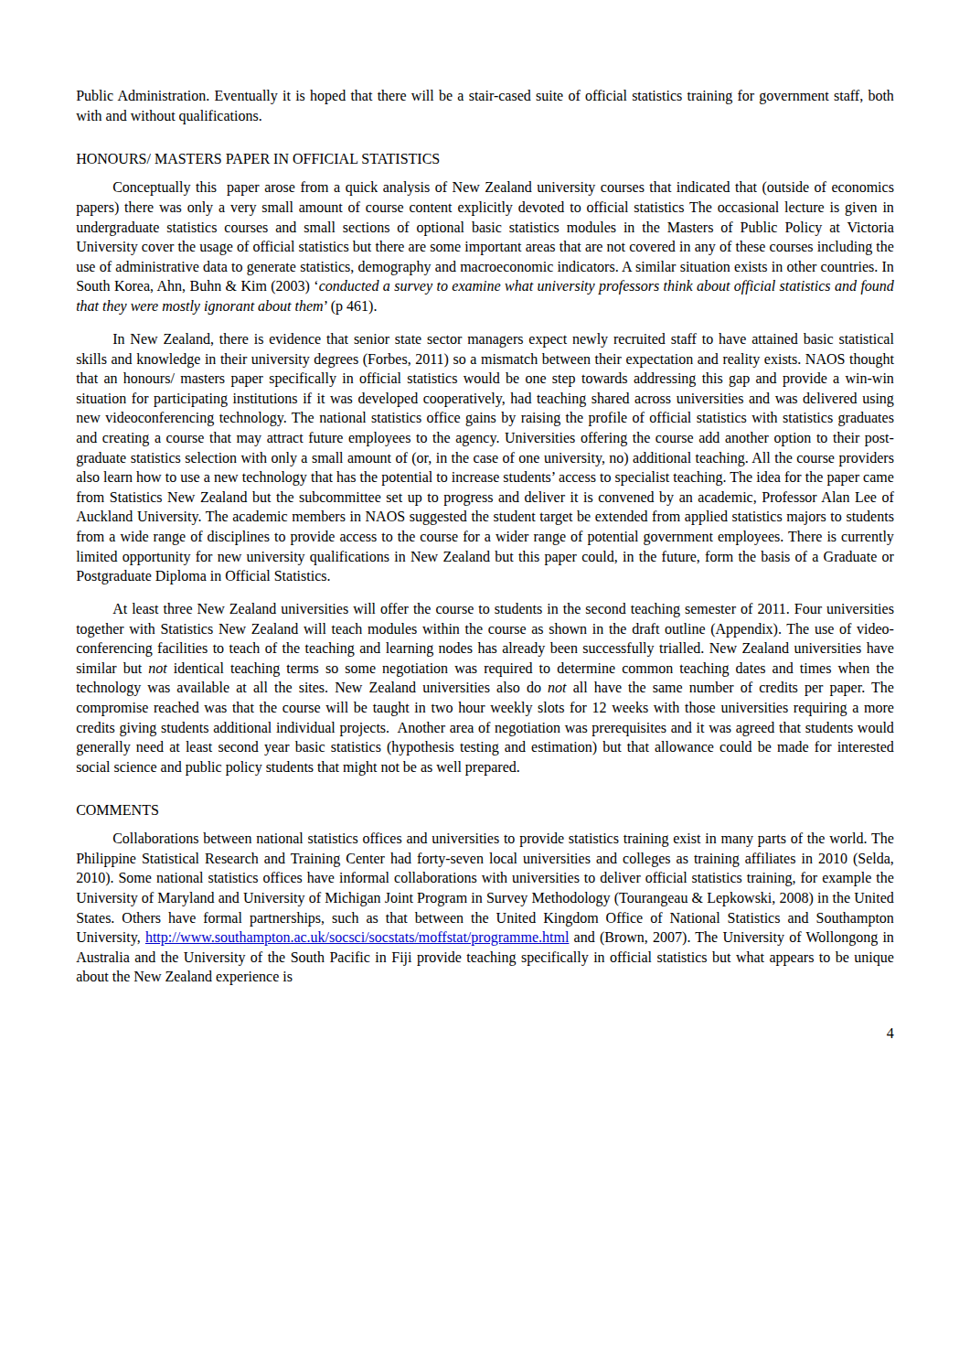Public Administration. Eventually it is hoped that there will be a stair-cased suite of official statistics training for government staff, both with and without qualifications.
Honours/ Masters Paper in Official Statistics
Conceptually this paper arose from a quick analysis of New Zealand university courses that indicated that (outside of economics papers) there was only a very small amount of course content explicitly devoted to official statistics The occasional lecture is given in undergraduate statistics courses and small sections of optional basic statistics modules in the Masters of Public Policy at Victoria University cover the usage of official statistics but there are some important areas that are not covered in any of these courses including the use of administrative data to generate statistics, demography and macroeconomic indicators. A similar situation exists in other countries. In South Korea, Ahn, Buhn & Kim (2003) ‘conducted a survey to examine what university professors think about official statistics and found that they were mostly ignorant about them’ (p 461).
In New Zealand, there is evidence that senior state sector managers expect newly recruited staff to have attained basic statistical skills and knowledge in their university degrees (Forbes, 2011) so a mismatch between their expectation and reality exists. NAOS thought that an honours/ masters paper specifically in official statistics would be one step towards addressing this gap and provide a win-win situation for participating institutions if it was developed cooperatively, had teaching shared across universities and was delivered using new videoconferencing technology. The national statistics office gains by raising the profile of official statistics with statistics graduates and creating a course that may attract future employees to the agency. Universities offering the course add another option to their post-graduate statistics selection with only a small amount of (or, in the case of one university, no) additional teaching. All the course providers also learn how to use a new technology that has the potential to increase students’ access to specialist teaching. The idea for the paper came from Statistics New Zealand but the subcommittee set up to progress and deliver it is convened by an academic, Professor Alan Lee of Auckland University. The academic members in NAOS suggested the student target be extended from applied statistics majors to students from a wide range of disciplines to provide access to the course for a wider range of potential government employees. There is currently limited opportunity for new university qualifications in New Zealand but this paper could, in the future, form the basis of a Graduate or Postgraduate Diploma in Official Statistics.
At least three New Zealand universities will offer the course to students in the second teaching semester of 2011. Four universities together with Statistics New Zealand will teach modules within the course as shown in the draft outline (Appendix). The use of video-conferencing facilities to teach of the teaching and learning nodes has already been successfully trialled. New Zealand universities have similar but not identical teaching terms so some negotiation was required to determine common teaching dates and times when the technology was available at all the sites. New Zealand universities also do not all have the same number of credits per paper. The compromise reached was that the course will be taught in two hour weekly slots for 12 weeks with those universities requiring a more credits giving students additional individual projects. Another area of negotiation was prerequisites and it was agreed that students would generally need at least second year basic statistics (hypothesis testing and estimation) but that allowance could be made for interested social science and public policy students that might not be as well prepared.
Comments
Collaborations between national statistics offices and universities to provide statistics training exist in many parts of the world. The Philippine Statistical Research and Training Center had forty-seven local universities and colleges as training affiliates in 2010 (Selda, 2010). Some national statistics offices have informal collaborations with universities to deliver official statistics training, for example the University of Maryland and University of Michigan Joint Program in Survey Methodology (Tourangeau & Lepkowski, 2008) in the United States. Others have formal partnerships, such as that between the United Kingdom Office of National Statistics and Southampton University, http://www.southampton.ac.uk/socsci/socstats/moffstat/programme.html and (Brown, 2007). The University of Wollongong in Australia and the University of the South Pacific in Fiji provide teaching specifically in official statistics but what appears to be unique about the New Zealand experience is
4